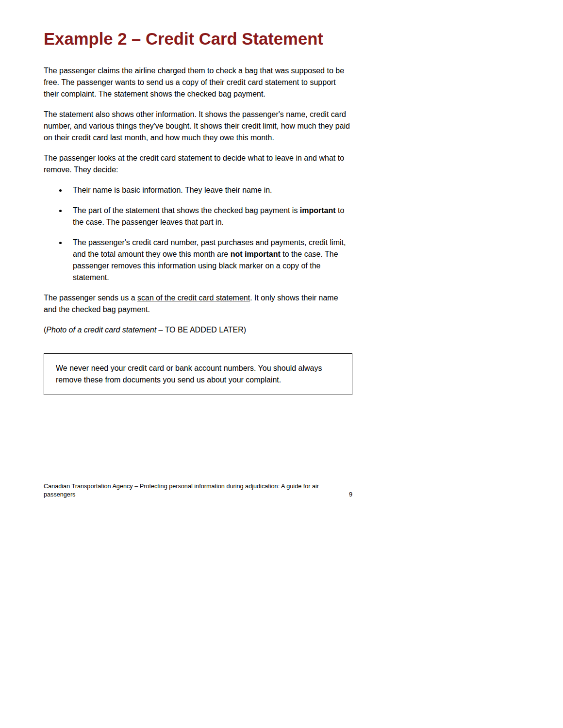Example 2 – Credit Card Statement
The passenger claims the airline charged them to check a bag that was supposed to be free. The passenger wants to send us a copy of their credit card statement to support their complaint. The statement shows the checked bag payment.
The statement also shows other information. It shows the passenger's name, credit card number, and various things they've bought. It shows their credit limit, how much they paid on their credit card last month, and how much they owe this month.
The passenger looks at the credit card statement to decide what to leave in and what to remove. They decide:
Their name is basic information. They leave their name in.
The part of the statement that shows the checked bag payment is important to the case. The passenger leaves that part in.
The passenger's credit card number, past purchases and payments, credit limit, and the total amount they owe this month are not important to the case. The passenger removes this information using black marker on a copy of the statement.
The passenger sends us a scan of the credit card statement. It only shows their name and the checked bag payment.
(Photo of a credit card statement – TO BE ADDED LATER)
We never need your credit card or bank account numbers. You should always remove these from documents you send us about your complaint.
Canadian Transportation Agency – Protecting personal information during adjudication: A guide for air passengers 9